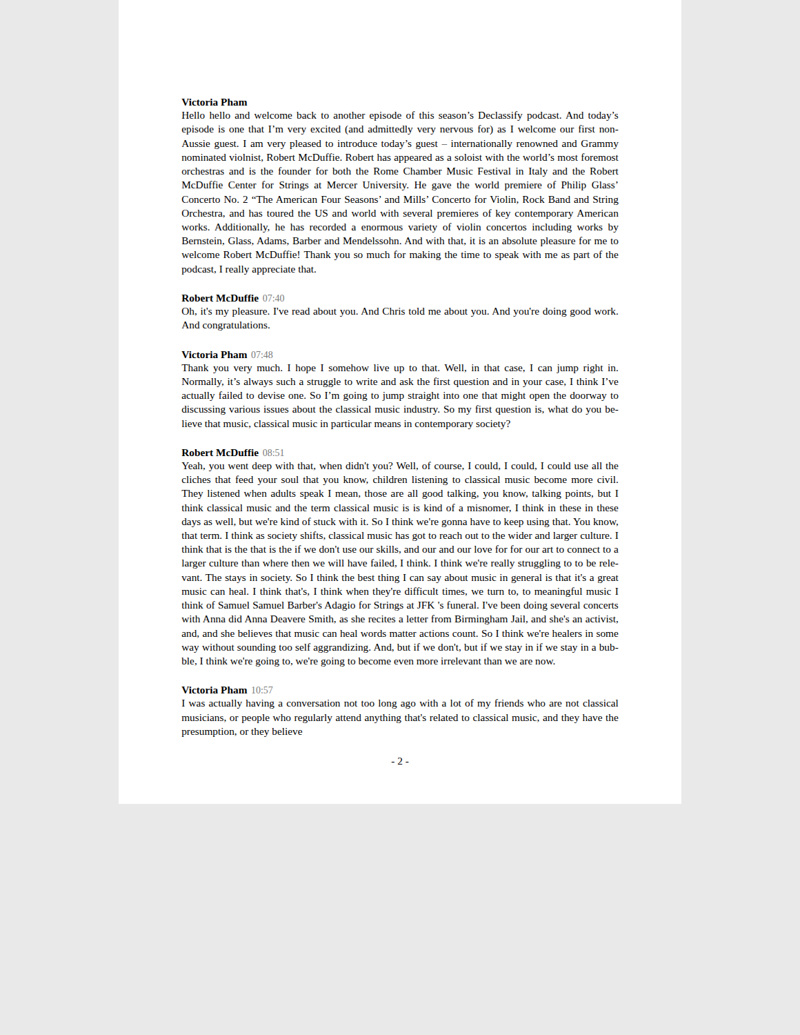Victoria Pham
Hello hello and welcome back to another episode of this season’s Declassify podcast. And today’s episode is one that I’m very excited (and admittedly very nervous for) as I welcome our first non-Aussie guest. I am very pleased to introduce today’s guest – internationally renowned and Grammy nominated violnist, Robert McDuffie. Robert has appeared as a soloist with the world’s most foremost orchestras and is the founder for both the Rome Chamber Music Festival in Italy and the Robert McDuffie Center for Strings at Mercer University. He gave the world premiere of Philip Glass’ Concerto No. 2 “The American Four Seasons’ and Mills’ Concerto for Violin, Rock Band and String Orchestra, and has toured the US and world with several premieres of key contemporary American works. Additionally, he has recorded a enormous variety of violin concertos including works by Bernstein, Glass, Adams, Barber and Mendelssohn. And with that, it is an absolute pleasure for me to welcome Robert McDuffie! Thank you so much for making the time to speak with me as part of the podcast, I really appreciate that.
Robert McDuffie 07:40
Oh, it's my pleasure. I've read about you. And Chris told me about you. And you're doing good work. And congratulations.
Victoria Pham 07:48
Thank you very much. I hope I somehow live up to that. Well, in that case, I can jump right in. Normally, it’s always such a struggle to write and ask the first question and in your case, I think I’ve actually failed to devise one. So I’m going to jump straight into one that might open the doorway to discussing various issues about the classical music industry. So my first question is, what do you believe that music, classical music in particular means in contemporary society?
Robert McDuffie 08:51
Yeah, you went deep with that, when didn't you? Well, of course, I could, I could, I could use all the cliches that feed your soul that you know, children listening to classical music become more civil. They listened when adults speak I mean, those are all good talking, you know, talking points, but I think classical music and the term classical music is is kind of a misnomer, I think in these in these days as well, but we're kind of stuck with it. So I think we're gonna have to keep using that. You know, that term. I think as society shifts, classical music has got to reach out to the wider and larger culture. I think that is the that is the if we don't use our skills, and our and our love for for our art to connect to a larger culture than where then we will have failed, I think. I think we're really struggling to to be relevant. The stays in society. So I think the best thing I can say about music in general is that it's a great music can heal. I think that's, I think when they're difficult times, we turn to, to meaningful music I think of Samuel Samuel Barber's Adagio for Strings at JFK 's funeral. I've been doing several concerts with Anna did Anna Deavere Smith, as she recites a letter from Birmingham Jail, and she's an activist, and, and she believes that music can heal words matter actions count. So I think we're healers in some way without sounding too self aggrandizing. And, but if we don't, but if we stay in if we stay in a bubble, I think we're going to, we're going to become even more irrelevant than we are now.
Victoria Pham 10:57
I was actually having a conversation not too long ago with a lot of my friends who are not classical musicians, or people who regularly attend anything that's related to classical music, and they have the presumption, or they believe
- 2 -